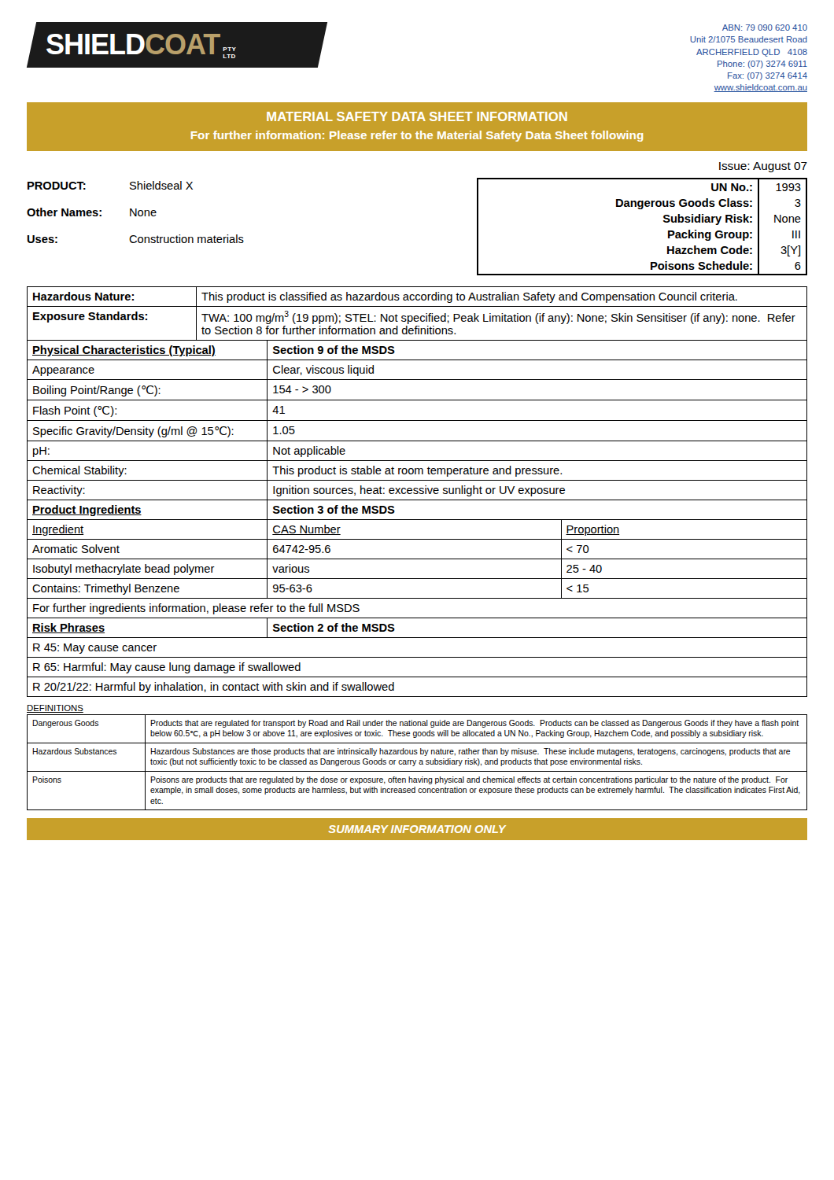SHIELD COAT PTY
LTD
ABN: 79 090 620 410
Unit 2/1075 Beaudesert Road
ARCHERFIELD QLD 4108
Phone: (07) 3274 6911
Fax: (07) 3274 6414
www.shieldcoat.com.au
MATERIAL SAFETY DATA SHEET INFORMATION
For further information: Please refer to the Material Safety Data Sheet following
Issue: August 07
| PRODUCT: | Shieldseal X |
| Other Names: | None |
| Uses: | Construction materials |
| UN No.: | 1993 |
| Dangerous Goods Class: | 3 |
| Subsidiary Risk: | None |
| Packing Group: | III |
| Hazchem Code: | 3[Y] |
| Poisons Schedule: | 6 |
| Hazardous Nature: | This product is classified as hazardous according to Australian Safety and Compensation Council criteria. |
| Exposure Standards: | TWA: 100 mg/m 3 (19 ppm); STEL: Not specified; Peak Limitation (if any): None; Skin Sensitiser (if any): none. Refer to Section 8 for further information and definitions. |
| Physical Characteristics (Typical) | Section 9 of the MSDS |
| Appearance | Clear, viscous liquid |
| Boiling Point/Range (℃): | 154 - > 300 |
| Flash Point (℃): | 41 |
| Specific Gravity/Density (g/ml @ 15℃): | 1.05 |
| pH: | Not applicable |
| Chemical Stability: | This product is stable at room temperature and pressure. |
| Reactivity: | Ignition sources, heat: excessive sunlight or UV exposure |
| Product Ingredients | Section 3 of the MSDS |
| Ingredient | CAS Number | Proportion |
| Aromatic Solvent | 64742-95.6 | < 70 |
| Isobutyl methacrylate bead polymer | various | 25 - 40 |
| Contains: Trimethyl Benzene | 95-63-6 | < 15 |
| For further ingredients information, please refer to the full MSDS |
| Risk Phrases | Section 2 of the MSDS |
| R 45: May cause cancer |
| R 65: Harmful: May cause lung damage if swallowed |
| R 20/21/22: Harmful by inhalation, in contact with skin and if swallowed |
DEFINITIONS
| Dangerous Goods | Products that are regulated for transport by Road and Rail under the national guide are Dangerous Goods. Products can be classed as Dangerous Goods if they have a flash point below 60.5℃, a pH below 3 or above 11, are explosives or toxic. These goods will be allocated a UN No., Packing Group, Hazchem Code, and possibly a subsidiary risk. |
| Hazardous Substances | Hazardous Substances are those products that are intrinsically hazardous by nature, rather than by misuse. These include mutagens, teratogens, carcinogens, products that are toxic (but not sufficiently toxic to be classed as Dangerous Goods or carry a subsidiary risk), and products that pose environmental risks. |
| Poisons | Poisons are products that are regulated by the dose or exposure, often having physical and chemical effects at certain concentrations particular to the nature of the product. For example, in small doses, some products are harmless, but with increased concentration or exposure these products can be extremely harmful. The classification indicates First Aid, etc. |
SUMMARY INFORMATION ONLY